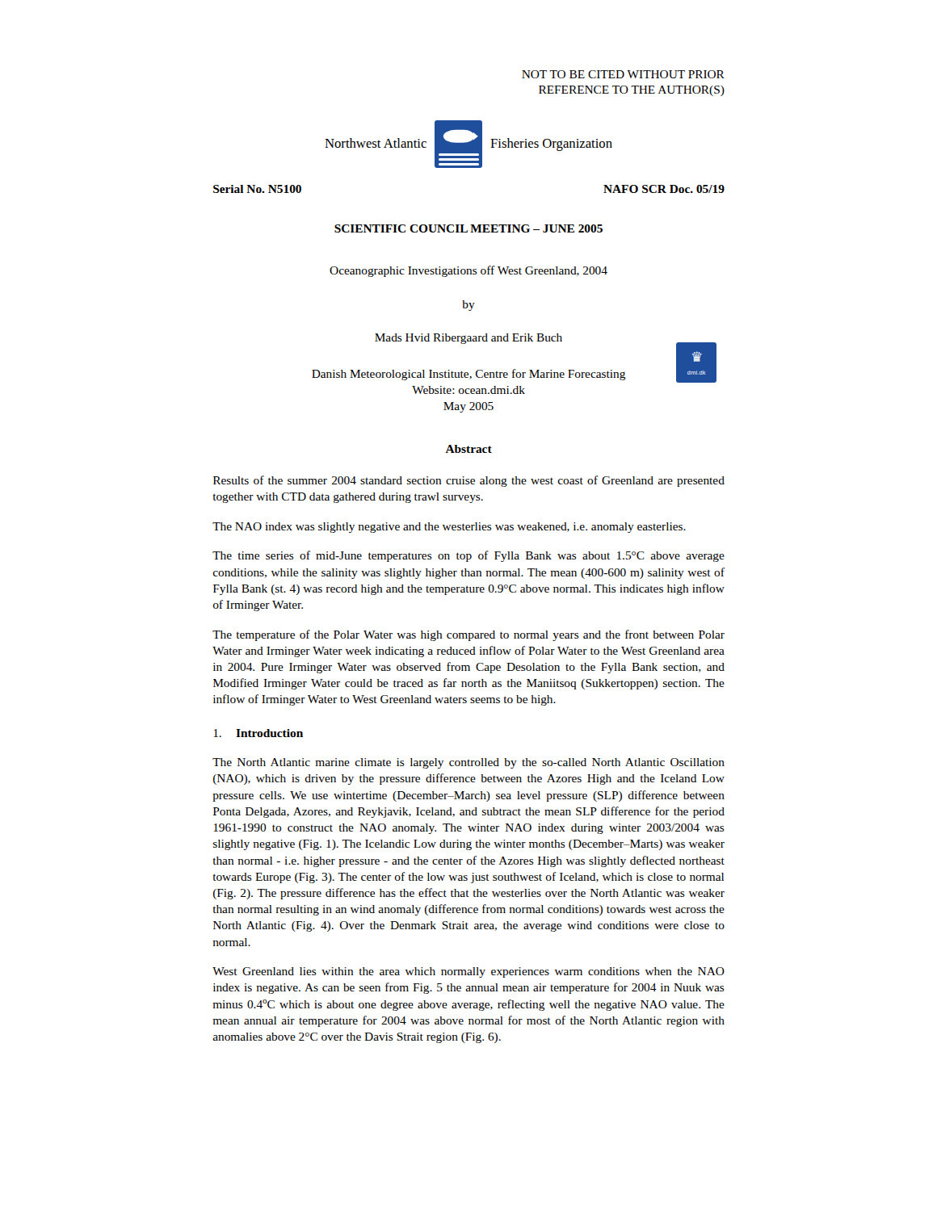NOT TO BE CITED WITHOUT PRIOR
REFERENCE TO THE AUTHOR(S)
Northwest Atlantic Fisheries Organization
Serial No. N5100 NAFO SCR Doc. 05/19
SCIENTIFIC COUNCIL MEETING – JUNE 2005
Oceanographic Investigations off West Greenland, 2004
by
Mads Hvid Ribergaard and Erik Buch
♛
dmi.dk
Danish Meteorological Institute, Centre for Marine Forecasting
Website: ocean.dmi.dk
May 2005
Abstract
Results of the summer 2004 standard section cruise along the west coast of Greenland are presented together with CTD data gathered during trawl surveys.
The NAO index was slightly negative and the westerlies was weakened, i.e. anomaly easterlies.
The time series of mid-June temperatures on top of Fylla Bank was about 1.5°C above average conditions, while the salinity was slightly higher than normal. The mean (400-600 m) salinity west of Fylla Bank (st. 4) was record high and the temperature 0.9°C above normal. This indicates high inflow of Irminger Water.
The temperature of the Polar Water was high compared to normal years and the front between Polar Water and Irminger Water week indicating a reduced inflow of Polar Water to the West Greenland area in 2004. Pure Irminger Water was observed from Cape Desolation to the Fylla Bank section, and Modified Irminger Water could be traced as far north as the Maniitsoq (Sukkertoppen) section. The inflow of Irminger Water to West Greenland waters seems to be high.
1. Introduction
The North Atlantic marine climate is largely controlled by the so-called North Atlantic Oscillation (NAO), which is driven by the pressure difference between the Azores High and the Iceland Low pressure cells. We use wintertime (December–March) sea level pressure (SLP) difference between Ponta Delgada, Azores, and Reykjavik, Iceland, and subtract the mean SLP difference for the period 1961-1990 to construct the NAO anomaly. The winter NAO index during winter 2003/2004 was slightly negative (Fig. 1). The Icelandic Low during the winter months (December–Marts) was weaker than normal - i.e. higher pressure - and the center of the Azores High was slightly deflected northeast towards Europe (Fig. 3). The center of the low was just southwest of Iceland, which is close to normal (Fig. 2). The pressure difference has the effect that the westerlies over the North Atlantic was weaker than normal resulting in an wind anomaly (difference from normal conditions) towards west across the North Atlantic (Fig. 4). Over the Denmark Strait area, the average wind conditions were close to normal.
West Greenland lies within the area which normally experiences warm conditions when the NAO index is negative. As can be seen from Fig. 5 the annual mean air temperature for 2004 in Nuuk was minus 0.4oC which is about one degree above average, reflecting well the negative NAO value. The mean annual air temperature for 2004 was above normal for most of the North Atlantic region with anomalies above 2°C over the Davis Strait region (Fig. 6).